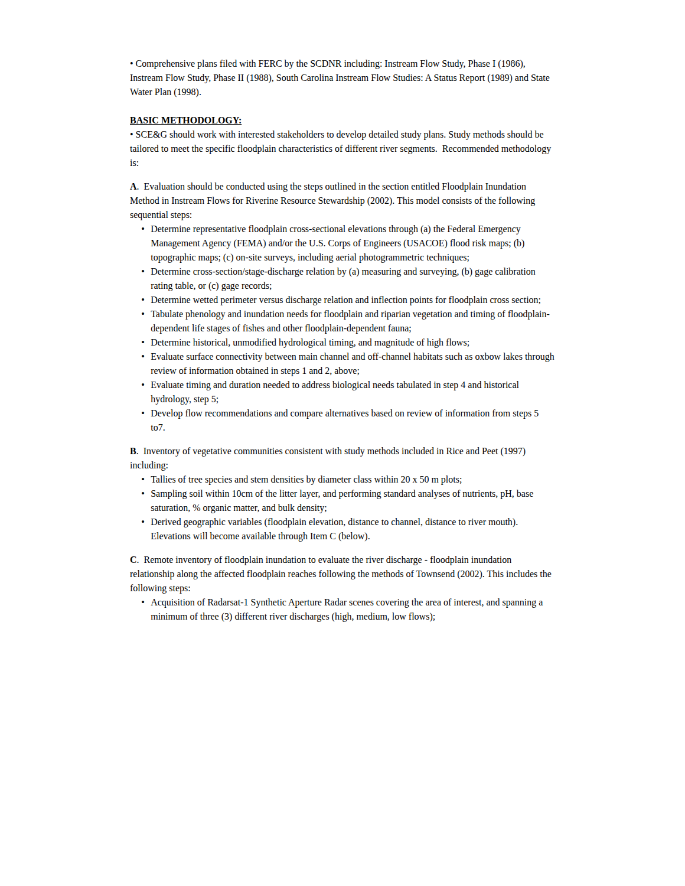Comprehensive plans filed with FERC by the SCDNR including: Instream Flow Study, Phase I (1986), Instream Flow Study, Phase II (1988), South Carolina Instream Flow Studies: A Status Report (1989) and State Water Plan (1998).
BASIC METHODOLOGY:
SCE&G should work with interested stakeholders to develop detailed study plans. Study methods should be tailored to meet the specific floodplain characteristics of different river segments. Recommended methodology is:
A. Evaluation should be conducted using the steps outlined in the section entitled Floodplain Inundation Method in Instream Flows for Riverine Resource Stewardship (2002). This model consists of the following sequential steps:
Determine representative floodplain cross-sectional elevations through (a) the Federal Emergency Management Agency (FEMA) and/or the U.S. Corps of Engineers (USACOE) flood risk maps; (b) topographic maps; (c) on-site surveys, including aerial photogrammetric techniques;
Determine cross-section/stage-discharge relation by (a) measuring and surveying, (b) gage calibration rating table, or (c) gage records;
Determine wetted perimeter versus discharge relation and inflection points for floodplain cross section;
Tabulate phenology and inundation needs for floodplain and riparian vegetation and timing of floodplain-dependent life stages of fishes and other floodplain-dependent fauna;
Determine historical, unmodified hydrological timing, and magnitude of high flows;
Evaluate surface connectivity between main channel and off-channel habitats such as oxbow lakes through review of information obtained in steps 1 and 2, above;
Evaluate timing and duration needed to address biological needs tabulated in step 4 and historical hydrology, step 5;
Develop flow recommendations and compare alternatives based on review of information from steps 5 to7.
B. Inventory of vegetative communities consistent with study methods included in Rice and Peet (1997) including:
Tallies of tree species and stem densities by diameter class within 20 x 50 m plots;
Sampling soil within 10cm of the litter layer, and performing standard analyses of nutrients, pH, base saturation, % organic matter, and bulk density;
Derived geographic variables (floodplain elevation, distance to channel, distance to river mouth). Elevations will become available through Item C (below).
C. Remote inventory of floodplain inundation to evaluate the river discharge - floodplain inundation relationship along the affected floodplain reaches following the methods of Townsend (2002). This includes the following steps:
Acquisition of Radarsat-1 Synthetic Aperture Radar scenes covering the area of interest, and spanning a minimum of three (3) different river discharges (high, medium, low flows);